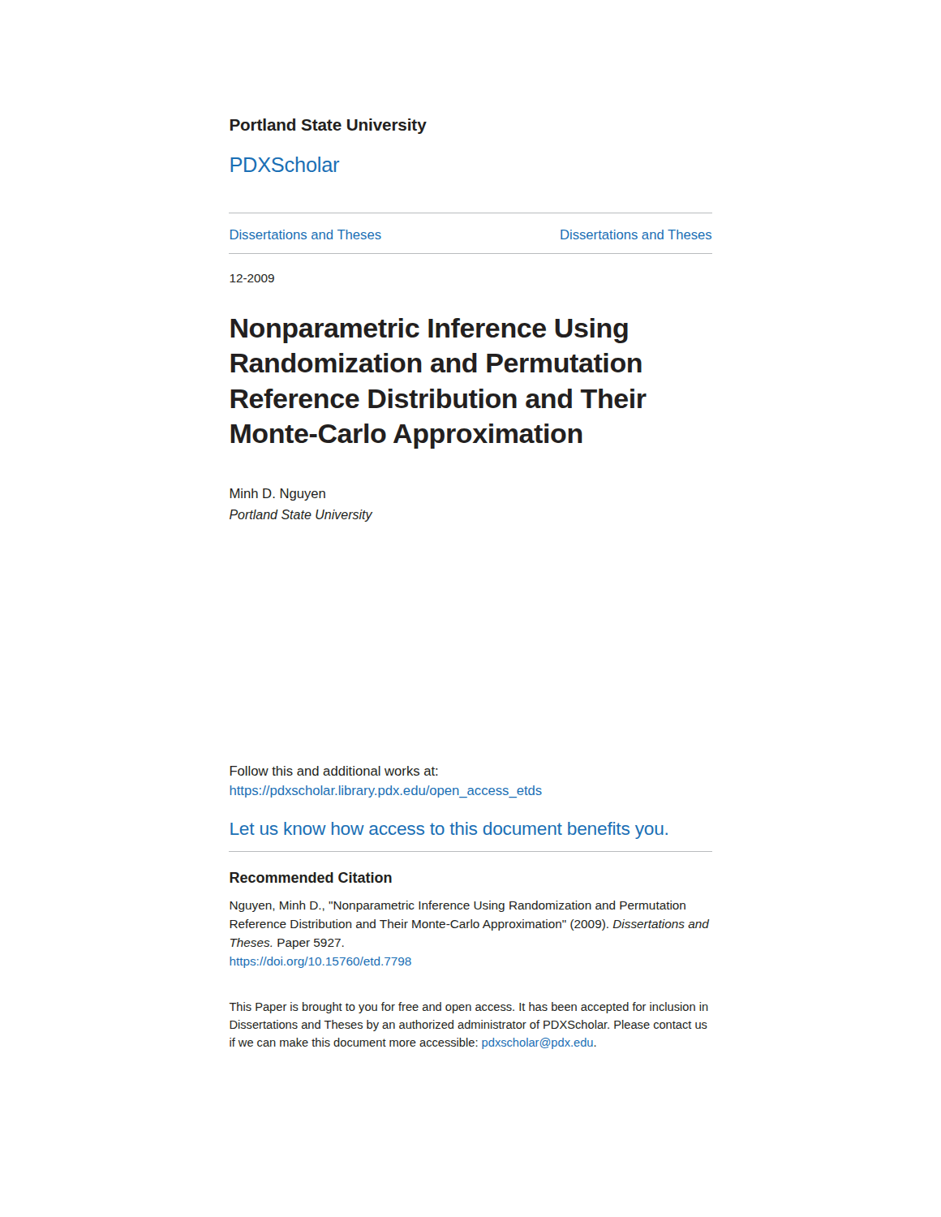Portland State University
PDXScholar
Dissertations and Theses Dissertations and Theses
12-2009
Nonparametric Inference Using Randomization and Permutation Reference Distribution and Their Monte-Carlo Approximation
Minh D. Nguyen
Portland State University
Follow this and additional works at: https://pdxscholar.library.pdx.edu/open_access_etds
Let us know how access to this document benefits you.
Recommended Citation
Nguyen, Minh D., "Nonparametric Inference Using Randomization and Permutation Reference Distribution and Their Monte-Carlo Approximation" (2009). Dissertations and Theses. Paper 5927.
https://doi.org/10.15760/etd.7798
This Paper is brought to you for free and open access. It has been accepted for inclusion in Dissertations and Theses by an authorized administrator of PDXScholar. Please contact us if we can make this document more accessible: pdxscholar@pdx.edu.